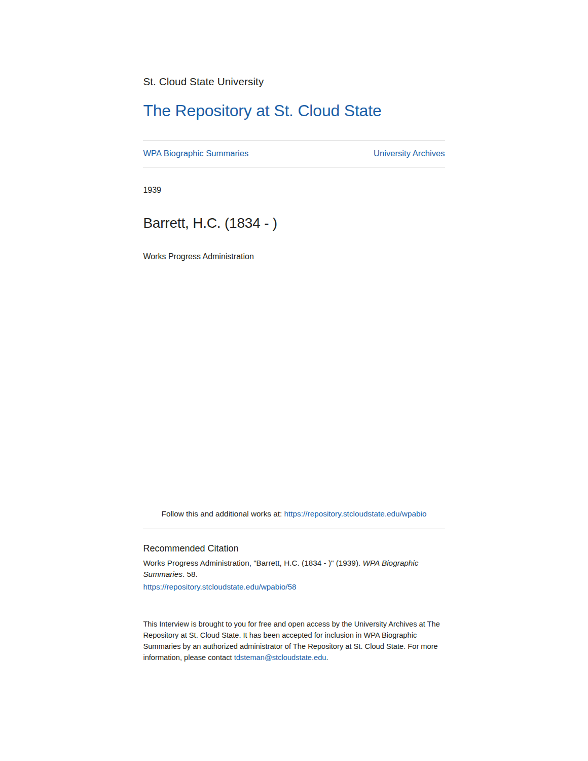St. Cloud State University
The Repository at St. Cloud State
WPA Biographic Summaries
University Archives
1939
Barrett, H.C. (1834 - )
Works Progress Administration
Follow this and additional works at: https://repository.stcloudstate.edu/wpabio
Recommended Citation
Works Progress Administration, "Barrett, H.C. (1834 - )" (1939). WPA Biographic Summaries. 58.
https://repository.stcloudstate.edu/wpabio/58
This Interview is brought to you for free and open access by the University Archives at The Repository at St. Cloud State. It has been accepted for inclusion in WPA Biographic Summaries by an authorized administrator of The Repository at St. Cloud State. For more information, please contact tdsteman@stcloudstate.edu.